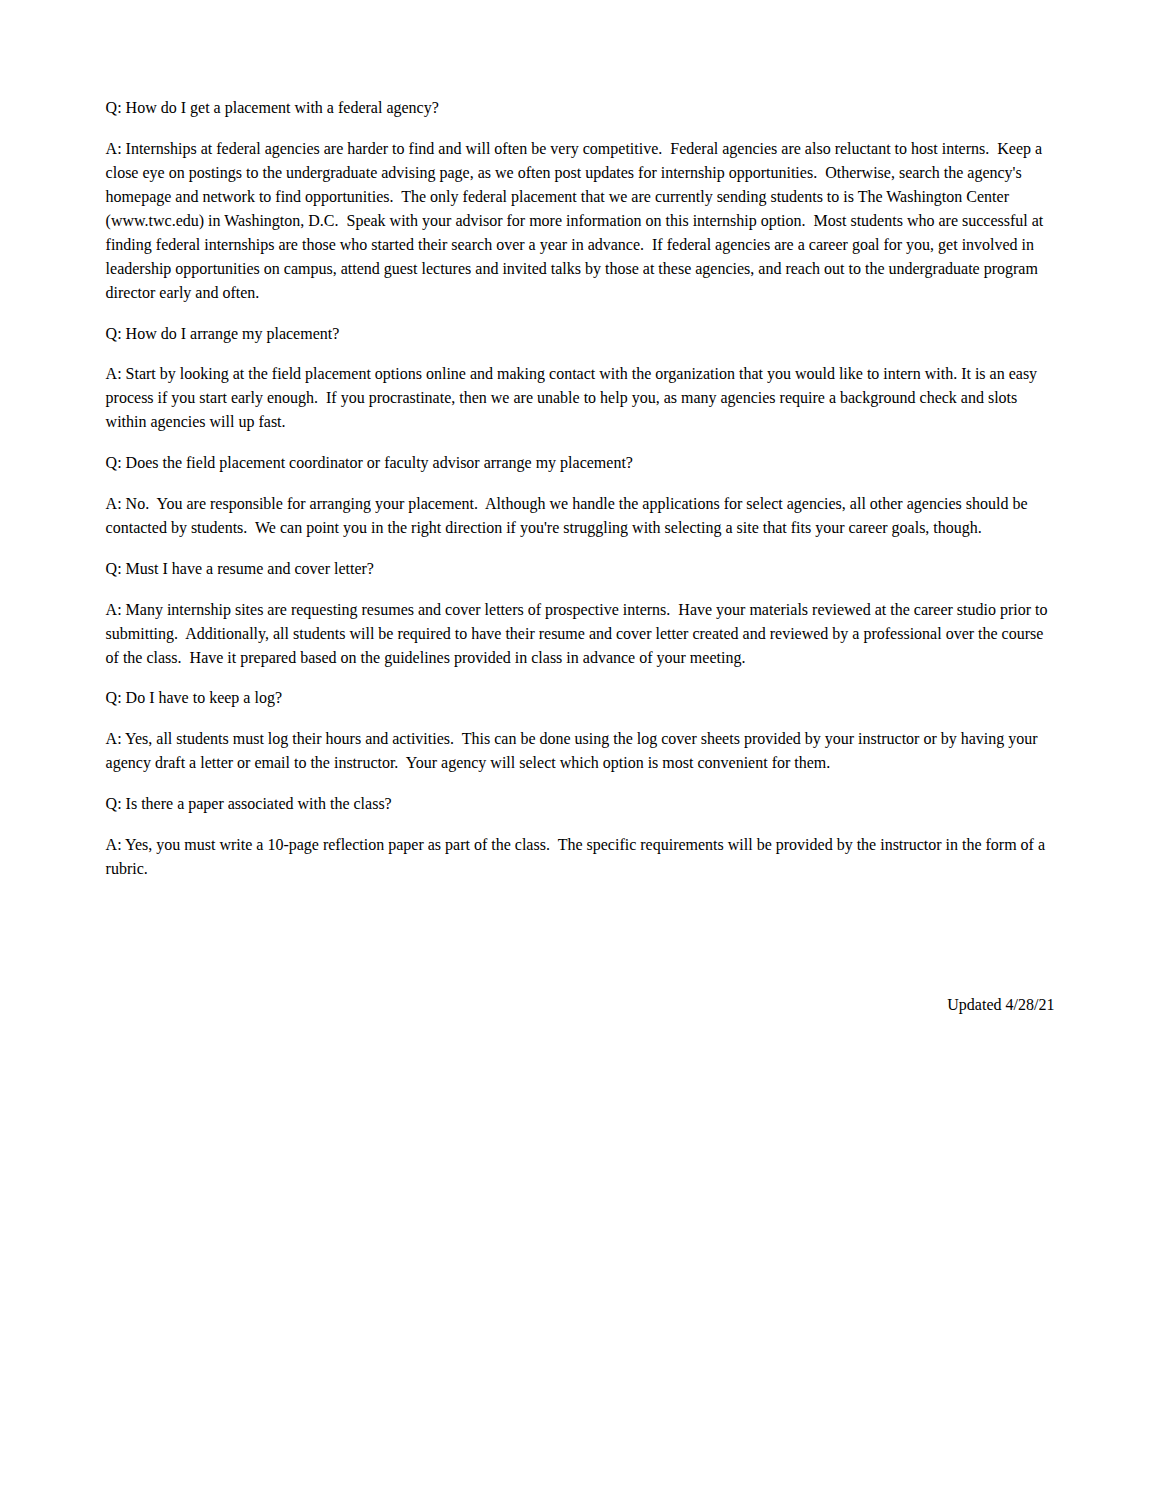Q: How do I get a placement with a federal agency?
A: Internships at federal agencies are harder to find and will often be very competitive. Federal agencies are also reluctant to host interns. Keep a close eye on postings to the undergraduate advising page, as we often post updates for internship opportunities. Otherwise, search the agency's homepage and network to find opportunities. The only federal placement that we are currently sending students to is The Washington Center (www.twc.edu) in Washington, D.C. Speak with your advisor for more information on this internship option. Most students who are successful at finding federal internships are those who started their search over a year in advance. If federal agencies are a career goal for you, get involved in leadership opportunities on campus, attend guest lectures and invited talks by those at these agencies, and reach out to the undergraduate program director early and often.
Q: How do I arrange my placement?
A: Start by looking at the field placement options online and making contact with the organization that you would like to intern with. It is an easy process if you start early enough. If you procrastinate, then we are unable to help you, as many agencies require a background check and slots within agencies will up fast.
Q: Does the field placement coordinator or faculty advisor arrange my placement?
A: No. You are responsible for arranging your placement. Although we handle the applications for select agencies, all other agencies should be contacted by students. We can point you in the right direction if you're struggling with selecting a site that fits your career goals, though.
Q: Must I have a resume and cover letter?
A: Many internship sites are requesting resumes and cover letters of prospective interns. Have your materials reviewed at the career studio prior to submitting. Additionally, all students will be required to have their resume and cover letter created and reviewed by a professional over the course of the class. Have it prepared based on the guidelines provided in class in advance of your meeting.
Q: Do I have to keep a log?
A: Yes, all students must log their hours and activities. This can be done using the log cover sheets provided by your instructor or by having your agency draft a letter or email to the instructor. Your agency will select which option is most convenient for them.
Q: Is there a paper associated with the class?
A: Yes, you must write a 10-page reflection paper as part of the class. The specific requirements will be provided by the instructor in the form of a rubric.
Updated 4/28/21